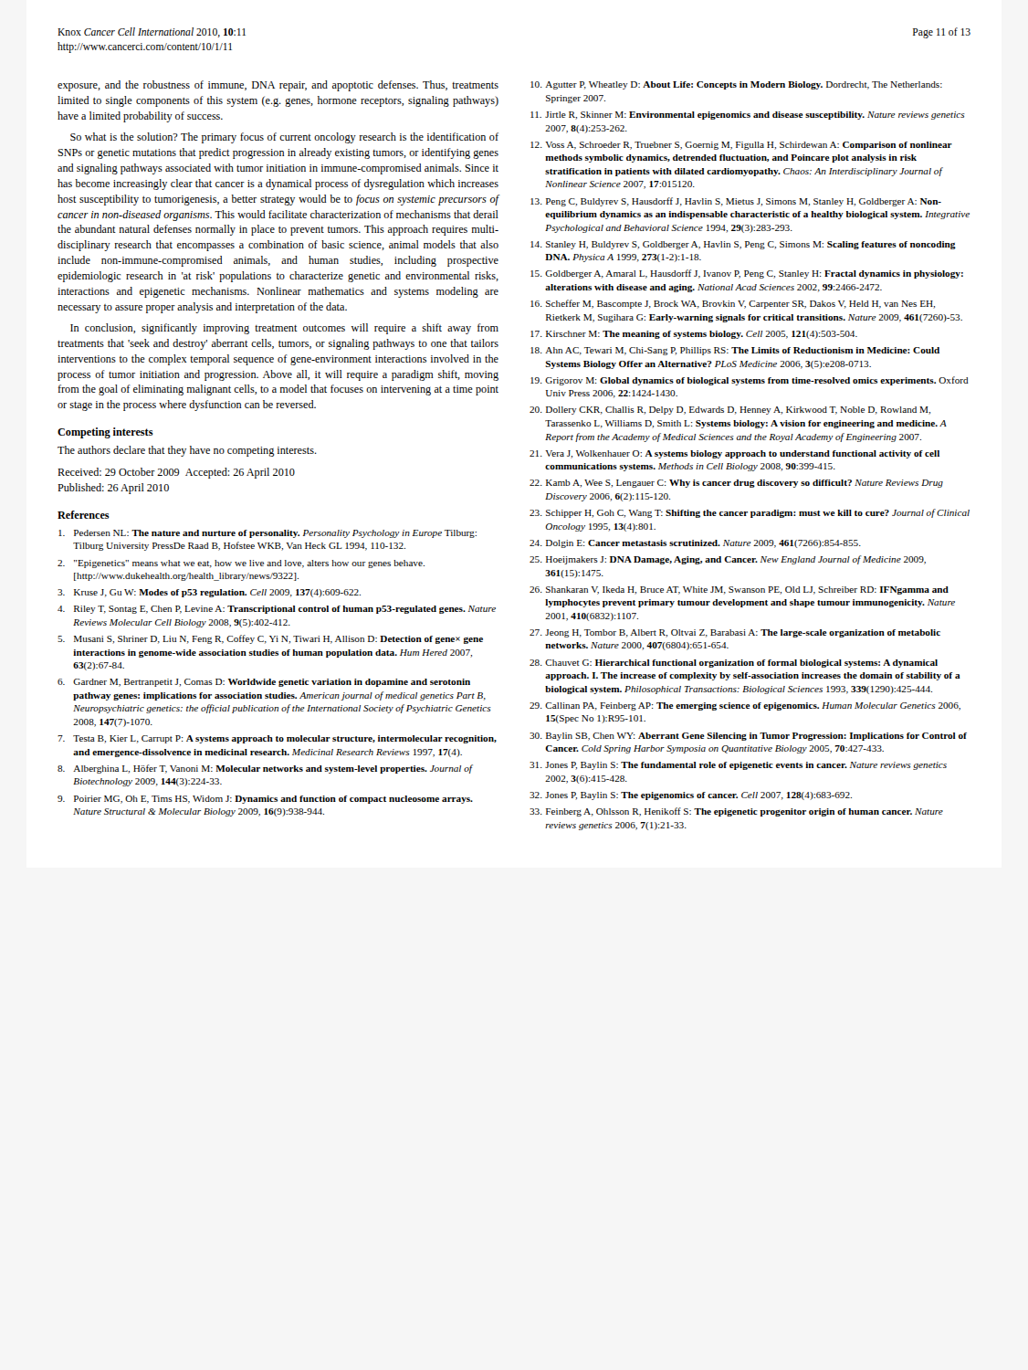Knox Cancer Cell International 2010, 10:11
http://www.cancerci.com/content/10/1/11
Page 11 of 13
exposure, and the robustness of immune, DNA repair, and apoptotic defenses. Thus, treatments limited to single components of this system (e.g. genes, hormone receptors, signaling pathways) have a limited probability of success.
So what is the solution? The primary focus of current oncology research is the identification of SNPs or genetic mutations that predict progression in already existing tumors, or identifying genes and signaling pathways associated with tumor initiation in immune-compromised animals. Since it has become increasingly clear that cancer is a dynamical process of dysregulation which increases host susceptibility to tumorigenesis, a better strategy would be to focus on systemic precursors of cancer in non-diseased organisms. This would facilitate characterization of mechanisms that derail the abundant natural defenses normally in place to prevent tumors. This approach requires multi-disciplinary research that encompasses a combination of basic science, animal models that also include non-immune-compromised animals, and human studies, including prospective epidemiologic research in 'at risk' populations to characterize genetic and environmental risks, interactions and epigenetic mechanisms. Nonlinear mathematics and systems modeling are necessary to assure proper analysis and interpretation of the data.
In conclusion, significantly improving treatment outcomes will require a shift away from treatments that 'seek and destroy' aberrant cells, tumors, or signaling pathways to one that tailors interventions to the complex temporal sequence of gene-environment interactions involved in the process of tumor initiation and progression. Above all, it will require a paradigm shift, moving from the goal of eliminating malignant cells, to a model that focuses on intervening at a time point or stage in the process where dysfunction can be reversed.
Competing interests
The authors declare that they have no competing interests.
Received: 29 October 2009 Accepted: 26 April 2010
Published: 26 April 2010
References
Pedersen NL: The nature and nurture of personality. Personality Psychology in Europe Tilburg: Tilburg University PressDe Raad B, Hofstee WKB, Van Heck GL 1994, 110-132.
"Epigenetics" means what we eat, how we live and love, alters how our genes behave. [http://www.dukehealth.org/health_library/news/9322].
Kruse J, Gu W: Modes of p53 regulation. Cell 2009, 137(4):609-622.
Riley T, Sontag E, Chen P, Levine A: Transcriptional control of human p53-regulated genes. Nature Reviews Molecular Cell Biology 2008, 9(5):402-412.
Musani S, Shriner D, Liu N, Feng R, Coffey C, Yi N, Tiwari H, Allison D: Detection of gene× gene interactions in genome-wide association studies of human population data. Hum Hered 2007, 63(2):67-84.
Gardner M, Bertranpetit J, Comas D: Worldwide genetic variation in dopamine and serotonin pathway genes: implications for association studies. American journal of medical genetics Part B, Neuropsychiatric genetics: the official publication of the International Society of Psychiatric Genetics 2008, 147(7)-1070.
Testa B, Kier L, Carrupt P: A systems approach to molecular structure, intermolecular recognition, and emergence-dissolvence in medicinal research. Medicinal Research Reviews 1997, 17(4).
Alberghina L, Höfer T, Vanoni M: Molecular networks and system-level properties. Journal of Biotechnology 2009, 144(3):224-33.
Poirier MG, Oh E, Tims HS, Widom J: Dynamics and function of compact nucleosome arrays. Nature Structural & Molecular Biology 2009, 16(9):938-944.
Agutter P, Wheatley D: About Life: Concepts in Modern Biology. Dordrecht, The Netherlands: Springer 2007.
Jirtle R, Skinner M: Environmental epigenomics and disease susceptibility. Nature reviews genetics 2007, 8(4):253-262.
Voss A, Schroeder R, Truebner S, Goernig M, Figulla H, Schirdewan A: Comparison of nonlinear methods symbolic dynamics, detrended fluctuation, and Poincare plot analysis in risk stratification in patients with dilated cardiomyopathy. Chaos: An Interdisciplinary Journal of Nonlinear Science 2007, 17:015120.
Peng C, Buldyrev S, Hausdorff J, Havlin S, Mietus J, Simons M, Stanley H, Goldberger A: Non-equilibrium dynamics as an indispensable characteristic of a healthy biological system. Integrative Psychological and Behavioral Science 1994, 29(3):283-293.
Stanley H, Buldyrev S, Goldberger A, Havlin S, Peng C, Simons M: Scaling features of noncoding DNA. Physica A 1999, 273(1-2):1-18.
Goldberger A, Amaral L, Hausdorff J, Ivanov P, Peng C, Stanley H: Fractal dynamics in physiology: alterations with disease and aging. National Acad Sciences 2002, 99:2466-2472.
Scheffer M, Bascompte J, Brock WA, Brovkin V, Carpenter SR, Dakos V, Held H, van Nes EH, Rietkerk M, Sugihara G: Early-warning signals for critical transitions. Nature 2009, 461(7260)-53.
Kirschner M: The meaning of systems biology. Cell 2005, 121(4):503-504.
Ahn AC, Tewari M, Chi-Sang P, Phillips RS: The Limits of Reductionism in Medicine: Could Systems Biology Offer an Alternative? PLoS Medicine 2006, 3(5):e208-0713.
Grigorov M: Global dynamics of biological systems from time-resolved omics experiments. Oxford Univ Press 2006, 22:1424-1430.
Dollery CKR, Challis R, Delpy D, Edwards D, Henney A, Kirkwood T, Noble D, Rowland M, Tarassenko L, Williams D, Smith L: Systems biology: A vision for engineering and medicine. A Report from the Academy of Medical Sciences and the Royal Academy of Engineering 2007.
Vera J, Wolkenhauer O: A systems biology approach to understand functional activity of cell communications systems. Methods in Cell Biology 2008, 90:399-415.
Kamb A, Wee S, Lengauer C: Why is cancer drug discovery so difficult? Nature Reviews Drug Discovery 2006, 6(2):115-120.
Schipper H, Goh C, Wang T: Shifting the cancer paradigm: must we kill to cure? Journal of Clinical Oncology 1995, 13(4):801.
Dolgin E: Cancer metastasis scrutinized. Nature 2009, 461(7266):854-855.
Hoeijmakers J: DNA Damage, Aging, and Cancer. New England Journal of Medicine 2009, 361(15):1475.
Shankaran V, Ikeda H, Bruce AT, White JM, Swanson PE, Old LJ, Schreiber RD: IFNgamma and lymphocytes prevent primary tumour development and shape tumour immunogenicity. Nature 2001, 410(6832):1107.
Jeong H, Tombor B, Albert R, Oltvai Z, Barabasi A: The large-scale organization of metabolic networks. Nature 2000, 407(6804):651-654.
Chauvet G: Hierarchical functional organization of formal biological systems: A dynamical approach. I. The increase of complexity by self-association increases the domain of stability of a biological system. Philosophical Transactions: Biological Sciences 1993, 339(1290):425-444.
Callinan PA, Feinberg AP: The emerging science of epigenomics. Human Molecular Genetics 2006, 15(Spec No 1):R95-101.
Baylin SB, Chen WY: Aberrant Gene Silencing in Tumor Progression: Implications for Control of Cancer. Cold Spring Harbor Symposia on Quantitative Biology 2005, 70:427-433.
Jones P, Baylin S: The fundamental role of epigenetic events in cancer. Nature reviews genetics 2002, 3(6):415-428.
Jones P, Baylin S: The epigenomics of cancer. Cell 2007, 128(4):683-692.
Feinberg A, Ohlsson R, Henikoff S: The epigenetic progenitor origin of human cancer. Nature reviews genetics 2006, 7(1):21-33.